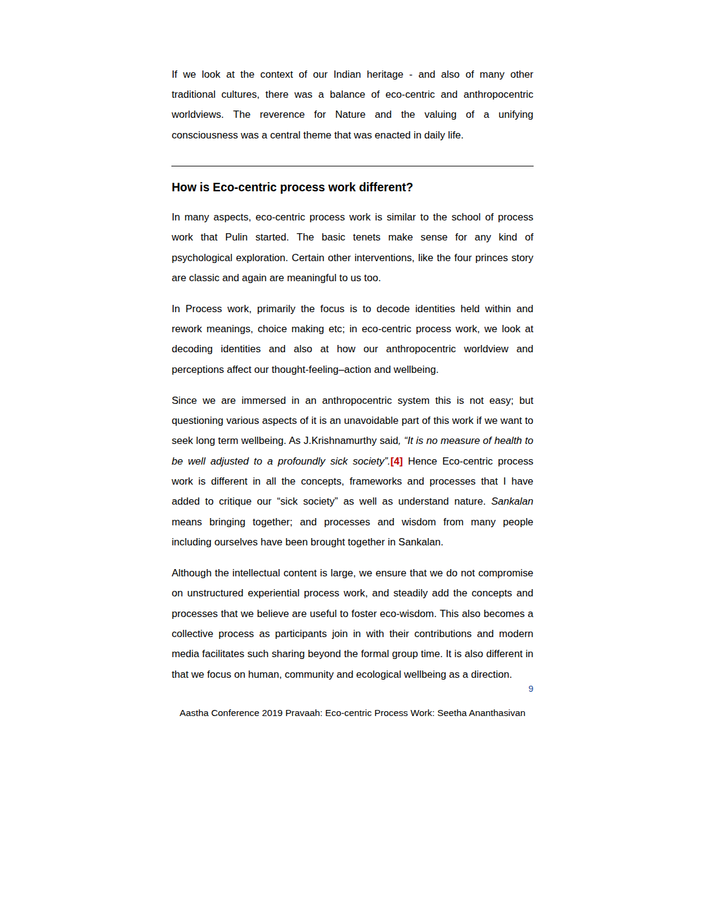If we look at the context of our Indian heritage - and also of many other traditional cultures, there was a balance of eco-centric and anthropocentric worldviews. The reverence for Nature and the valuing of a unifying consciousness was a central theme that was enacted in daily life.
How is Eco-centric process work different?
In many aspects, eco-centric process work is similar to the school of process work that Pulin started. The basic tenets make sense for any kind of psychological exploration. Certain other interventions, like the four princes story are classic and again are meaningful to us too.
In Process work, primarily the focus is to decode identities held within and rework meanings, choice making etc; in eco-centric process work, we look at decoding identities and also at how our anthropocentric worldview and perceptions affect our thought-feeling–action and wellbeing.
Since we are immersed in an anthropocentric system this is not easy; but questioning various aspects of it is an unavoidable part of this work if we want to seek long term wellbeing. As J.Krishnamurthy said, “It is no measure of health to be well adjusted to a profoundly sick society”.[4] Hence Eco-centric process work is different in all the concepts, frameworks and processes that I have added to critique our “sick society” as well as understand nature. Sankalan means bringing together; and processes and wisdom from many people including ourselves have been brought together in Sankalan.
Although the intellectual content is large, we ensure that we do not compromise on unstructured experiential process work, and steadily add the concepts and processes that we believe are useful to foster eco-wisdom. This also becomes a collective process as participants join in with their contributions and modern media facilitates such sharing beyond the formal group time. It is also different in that we focus on human, community and ecological wellbeing as a direction.
9
Aastha Conference 2019 Pravaah: Eco-centric Process Work: Seetha Ananthasivan